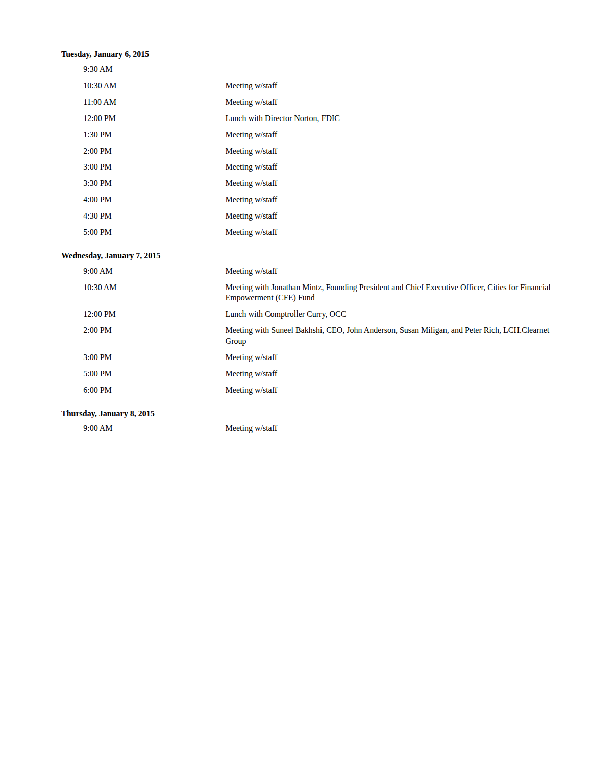Tuesday, January 6, 2015
| 9:30 AM | |
| 10:30 AM | Meeting w/staff |
| 11:00 AM | Meeting w/staff |
| 12:00 PM | Lunch with Director Norton, FDIC |
| 1:30 PM | Meeting w/staff |
| 2:00 PM | Meeting w/staff |
| 3:00 PM | Meeting w/staff |
| 3:30 PM | Meeting w/staff |
| 4:00 PM | Meeting w/staff |
| 4:30 PM | Meeting w/staff |
| 5:00 PM | Meeting w/staff |
Wednesday, January 7, 2015
| 9:00 AM | Meeting w/staff |
| 10:30 AM | Meeting with Jonathan Mintz, Founding President and Chief Executive Officer, Cities for Financial Empowerment (CFE) Fund |
| 12:00 PM | Lunch with Comptroller Curry, OCC |
| 2:00 PM | Meeting with Suneel Bakhshi, CEO, John Anderson, Susan Miligan, and Peter Rich, LCH.Clearnet Group |
| 3:00 PM | Meeting w/staff |
| 5:00 PM | Meeting w/staff |
| 6:00 PM | Meeting w/staff |
Thursday, January 8, 2015
| 9:00 AM | Meeting w/staff |